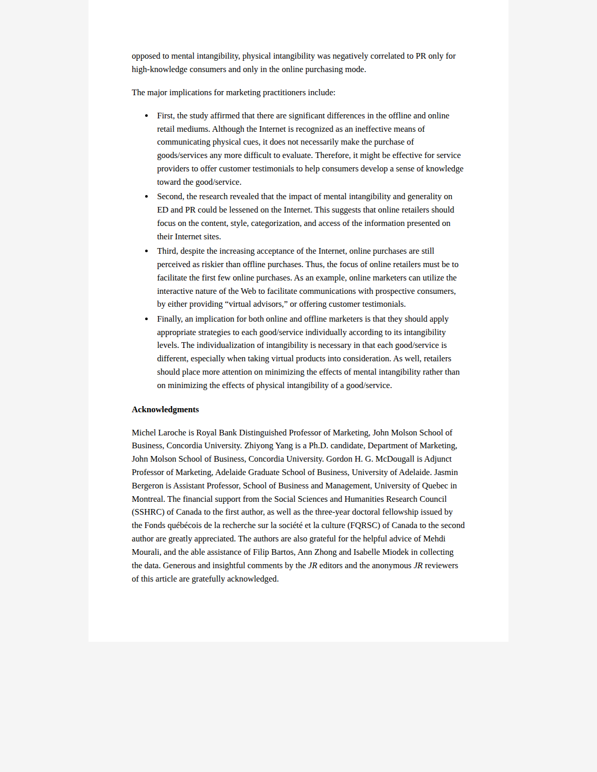opposed to mental intangibility, physical intangibility was negatively correlated to PR only for high-knowledge consumers and only in the online purchasing mode.
The major implications for marketing practitioners include:
First, the study affirmed that there are significant differences in the offline and online retail mediums. Although the Internet is recognized as an ineffective means of communicating physical cues, it does not necessarily make the purchase of goods/services any more difficult to evaluate. Therefore, it might be effective for service providers to offer customer testimonials to help consumers develop a sense of knowledge toward the good/service.
Second, the research revealed that the impact of mental intangibility and generality on ED and PR could be lessened on the Internet. This suggests that online retailers should focus on the content, style, categorization, and access of the information presented on their Internet sites.
Third, despite the increasing acceptance of the Internet, online purchases are still perceived as riskier than offline purchases. Thus, the focus of online retailers must be to facilitate the first few online purchases. As an example, online marketers can utilize the interactive nature of the Web to facilitate communications with prospective consumers, by either providing “virtual advisors,” or offering customer testimonials.
Finally, an implication for both online and offline marketers is that they should apply appropriate strategies to each good/service individually according to its intangibility levels. The individualization of intangibility is necessary in that each good/service is different, especially when taking virtual products into consideration. As well, retailers should place more attention on minimizing the effects of mental intangibility rather than on minimizing the effects of physical intangibility of a good/service.
Acknowledgments
Michel Laroche is Royal Bank Distinguished Professor of Marketing, John Molson School of Business, Concordia University. Zhiyong Yang is a Ph.D. candidate, Department of Marketing, John Molson School of Business, Concordia University. Gordon H. G. McDougall is Adjunct Professor of Marketing, Adelaide Graduate School of Business, University of Adelaide. Jasmin Bergeron is Assistant Professor, School of Business and Management, University of Quebec in Montreal. The financial support from the Social Sciences and Humanities Research Council (SSHRC) of Canada to the first author, as well as the three-year doctoral fellowship issued by the Fonds québécois de la recherche sur la société et la culture (FQRSC) of Canada to the second author are greatly appreciated. The authors are also grateful for the helpful advice of Mehdi Mourali, and the able assistance of Filip Bartos, Ann Zhong and Isabelle Miodek in collecting the data. Generous and insightful comments by the JR editors and the anonymous JR reviewers of this article are gratefully acknowledged.